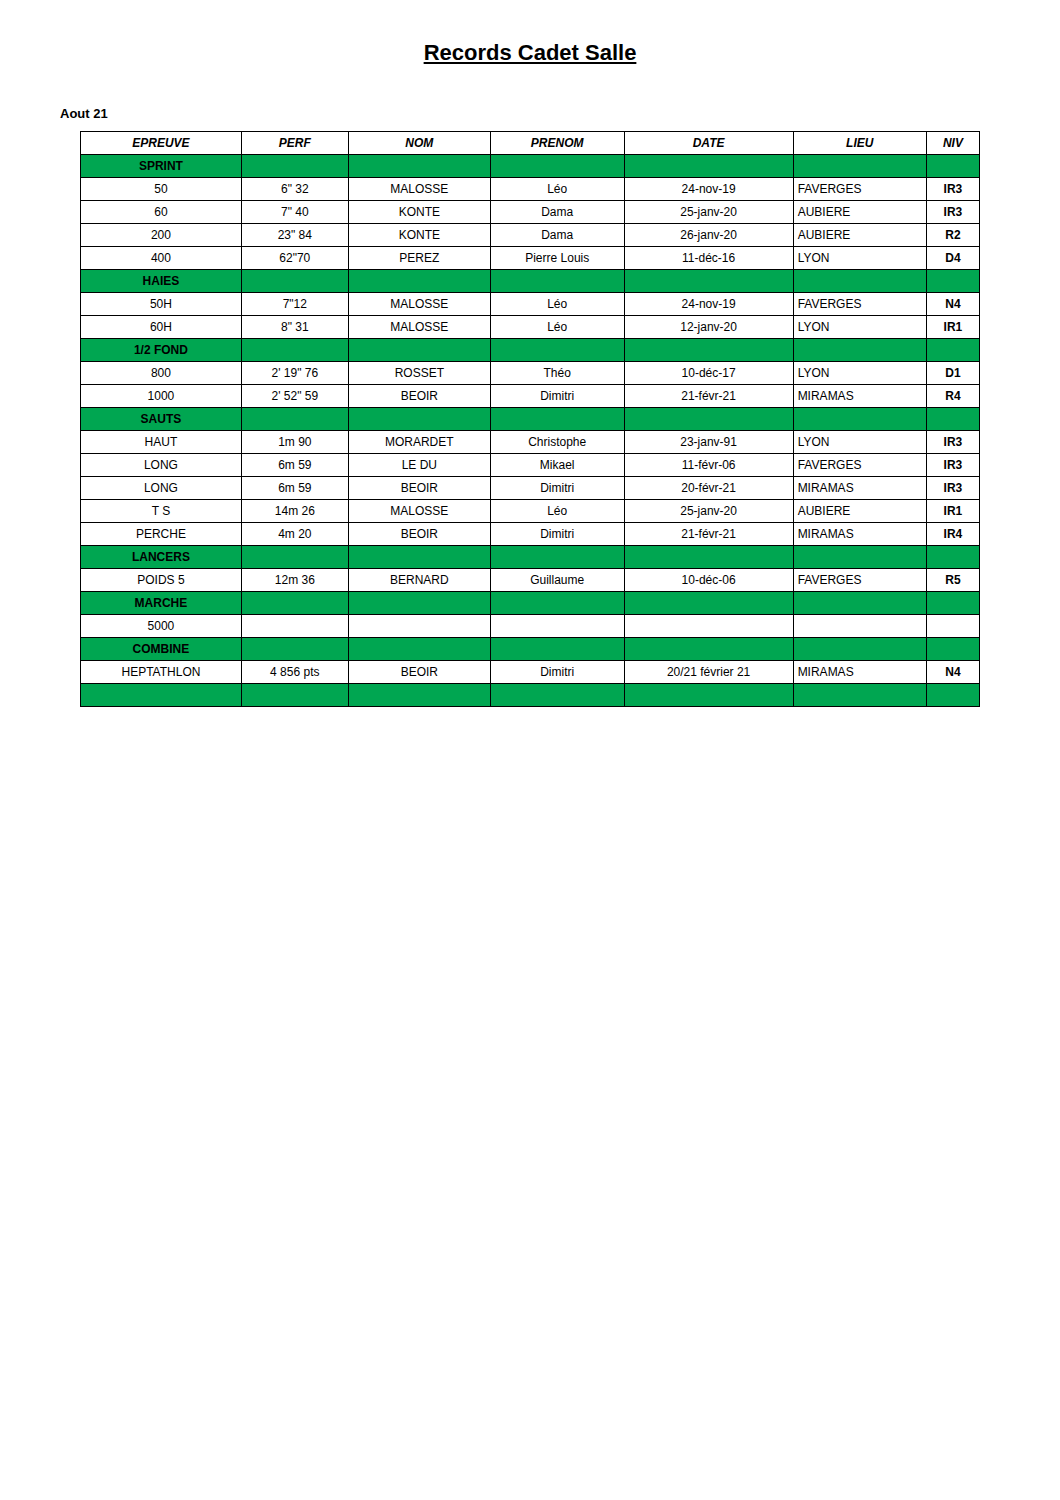Records Cadet Salle
Aout 21
| EPREUVE | PERF | NOM | PRENOM | DATE | LIEU | NIV |
| --- | --- | --- | --- | --- | --- | --- |
| SPRINT | | | | | | |
| 50 | 6" 32 | MALOSSE | Léo | 24-nov-19 | FAVERGES | IR3 |
| 60 | 7" 40 | KONTE | Dama | 25-janv-20 | AUBIERE | IR3 |
| 200 | 23" 84 | KONTE | Dama | 26-janv-20 | AUBIERE | R2 |
| 400 | 62"70 | PEREZ | Pierre Louis | 11-déc-16 | LYON | D4 |
| HAIES | | | | | | |
| 50H | 7"12 | MALOSSE | Léo | 24-nov-19 | FAVERGES | N4 |
| 60H | 8" 31 | MALOSSE | Léo | 12-janv-20 | LYON | IR1 |
| 1/2 FOND | | | | | | |
| 800 | 2' 19" 76 | ROSSET | Théo | 10-déc-17 | LYON | D1 |
| 1000 | 2' 52" 59 | BEOIR | Dimitri | 21-févr-21 | MIRAMAS | R4 |
| SAUTS | | | | | | |
| HAUT | 1m 90 | MORARDET | Christophe | 23-janv-91 | LYON | IR3 |
| LONG | 6m 59 | LE DU | Mikael | 11-févr-06 | FAVERGES | IR3 |
| LONG | 6m 59 | BEOIR | Dimitri | 20-févr-21 | MIRAMAS | IR3 |
| T S | 14m 26 | MALOSSE | Léo | 25-janv-20 | AUBIERE | IR1 |
| PERCHE | 4m 20 | BEOIR | Dimitri | 21-févr-21 | MIRAMAS | IR4 |
| LANCERS | | | | | | |
| POIDS 5 | 12m 36 | BERNARD | Guillaume | 10-déc-06 | FAVERGES | R5 |
| MARCHE | | | | | | |
| 5000 | | | | | | |
| COMBINE | | | | | | |
| HEPTATHLON | 4 856 pts | BEOIR | Dimitri | 20/21 février 21 | MIRAMAS | N4 |